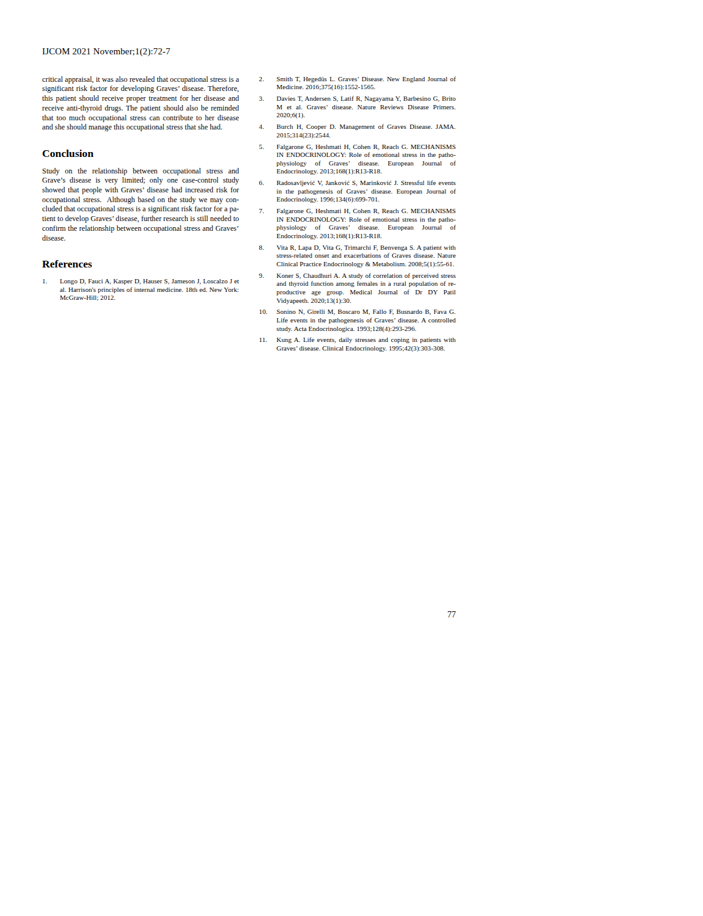IJCOM 2021 November;1(2):72-7
critical appraisal, it was also revealed that occupational stress is a significant risk factor for developing Graves’ disease. Therefore, this patient should receive proper treatment for her disease and receive anti-thyroid drugs. The patient should also be reminded that too much occupational stress can contribute to her disease and she should manage this occupational stress that she had.
Conclusion
Study on the relationship between occupational stress and Grave’s disease is very limited; only one case-control study showed that people with Graves’ disease had increased risk for occupational stress. Although based on the study we may concluded that occupational stress is a significant risk factor for a patient to develop Graves’ disease, further research is still needed to confirm the relationship between occupational stress and Graves’ disease.
References
Longo D, Fauci A, Kasper D, Hauser S, Jameson J, Loscalzo J et al. Harrison's principles of internal medicine. 18th ed. New York: McGraw-Hill; 2012.
Smith T, Hegedüs L. Graves’ Disease. New England Journal of Medicine. 2016;375(16):1552-1565.
Davies T, Andersen S, Latif R, Nagayama Y, Barbesino G, Brito M et al. Graves’ disease. Nature Reviews Disease Primers. 2020;6(1).
Burch H, Cooper D. Management of Graves Disease. JAMA. 2015;314(23):2544.
Falgarone G, Heshmati H, Cohen R, Reach G. MECHANISMS IN ENDOCRINOLOGY: Role of emotional stress in the pathophysiology of Graves’ disease. European Journal of Endocrinology. 2013;168(1):R13-R18.
Radosavljević V, Janković S, Marinković J. Stressful life events in the pathogenesis of Graves’ disease. European Journal of Endocrinology. 1996;134(6):699-701.
Falgarone G, Heshmati H, Cohen R, Reach G. MECHANISMS IN ENDOCRINOLOGY: Role of emotional stress in the pathophysiology of Graves’ disease. European Journal of Endocrinology. 2013;168(1):R13-R18.
Vita R, Lapa D, Vita G, Trimarchi F, Benvenga S. A patient with stress-related onset and exacerbations of Graves disease. Nature Clinical Practice Endocrinology & Metabolism. 2008;5(1):55-61.
Koner S, Chaudhuri A. A study of correlation of perceived stress and thyroid function among females in a rural population of reproductive age group. Medical Journal of Dr DY Patil Vidyapeeth. 2020;13(1):30.
Sonino N, Girelli M, Boscaro M, Fallo F, Busnardo B, Fava G. Life events in the pathogenesis of Graves’ disease. A controlled study. Acta Endocrinologica. 1993;128(4):293-296.
Kung A. Life events, daily stresses and coping in patients with Graves’ disease. Clinical Endocrinology. 1995;42(3):303-308.
77